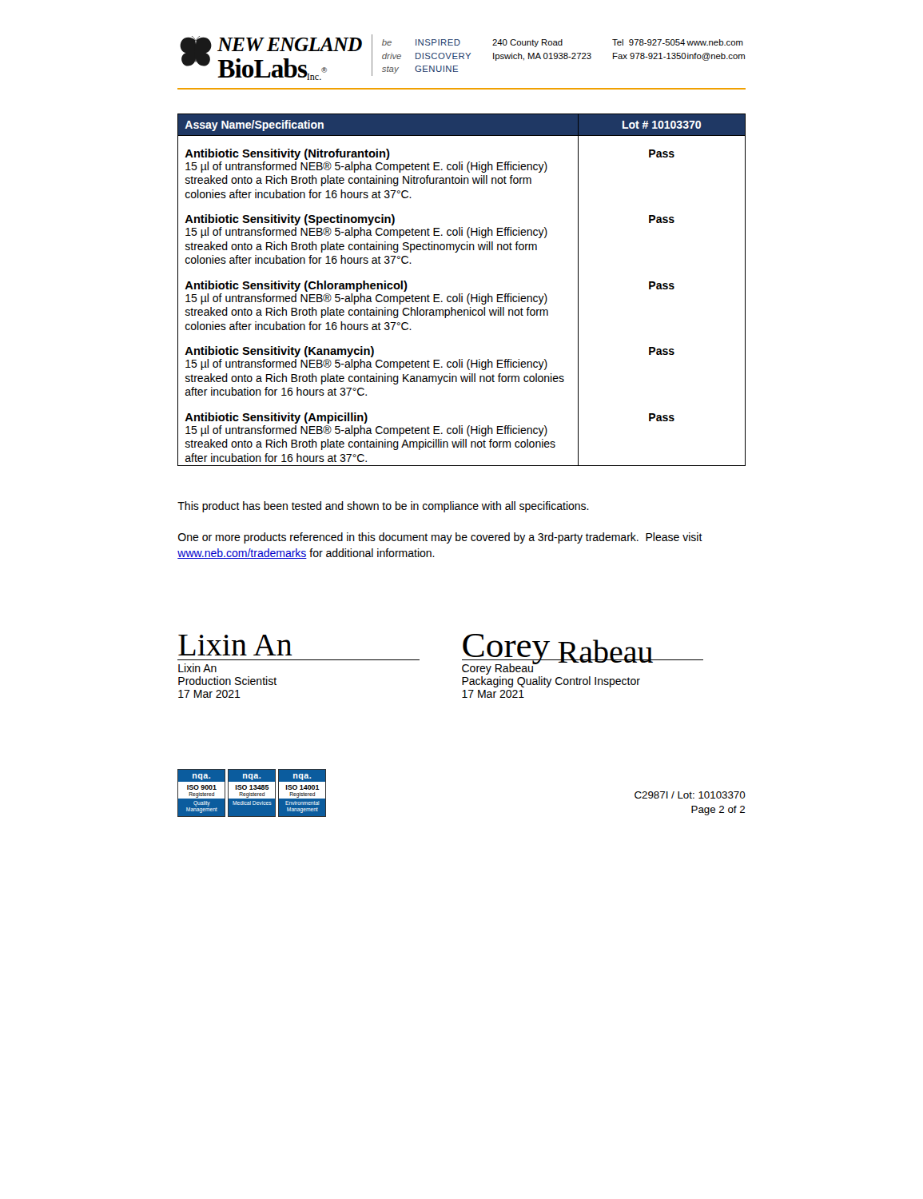NEW ENGLAND
BioLabs Inc.®
be INSPIRED
drive DISCOVERY
stay GENUINE
240 County Road
Ipswich, MA 01938-2723
Tel 978-927-5054
Fax 978-921-1350
www.neb.com
info@neb.com
| Assay Name/Specification | Lot # 10103370 |
| --- | --- |
| Antibiotic Sensitivity (Nitrofurantoin) 15 µl of untransformed NEB® 5-alpha Competent E. coli (High Efficiency) streaked onto a Rich Broth plate containing Nitrofurantoin will not form colonies after incubation for 16 hours at 37°C. | Pass |
| Antibiotic Sensitivity (Spectinomycin) 15 µl of untransformed NEB® 5-alpha Competent E. coli (High Efficiency) streaked onto a Rich Broth plate containing Spectinomycin will not form colonies after incubation for 16 hours at 37°C. | Pass |
| Antibiotic Sensitivity (Chloramphenicol) 15 µl of untransformed NEB® 5-alpha Competent E. coli (High Efficiency) streaked onto a Rich Broth plate containing Chloramphenicol will not form colonies after incubation for 16 hours at 37°C. | Pass |
| Antibiotic Sensitivity (Kanamycin) 15 µl of untransformed NEB® 5-alpha Competent E. coli (High Efficiency) streaked onto a Rich Broth plate containing Kanamycin will not form colonies after incubation for 16 hours at 37°C. | Pass |
| Antibiotic Sensitivity (Ampicillin) 15 µl of untransformed NEB® 5-alpha Competent E. coli (High Efficiency) streaked onto a Rich Broth plate containing Ampicillin will not form colonies after incubation for 16 hours at 37°C. | Pass |
This product has been tested and shown to be in compliance with all specifications.
One or more products referenced in this document may be covered by a 3rd-party trademark. Please visit
www.neb.com/trademarks for additional information.
Lixin An
Lixin An
Production Scientist
17 Mar 2021
Corey Rabeau
Corey Rabeau
Packaging Quality Control Inspector
17 Mar 2021
nqa.
ISO 9001
Registered
Quality
Management
nqa.
ISO 13485
Registered
Medical Devices
nqa.
ISO 14001
Registered
Environmental
Management
C2987I / Lot: 10103370
Page 2 of 2